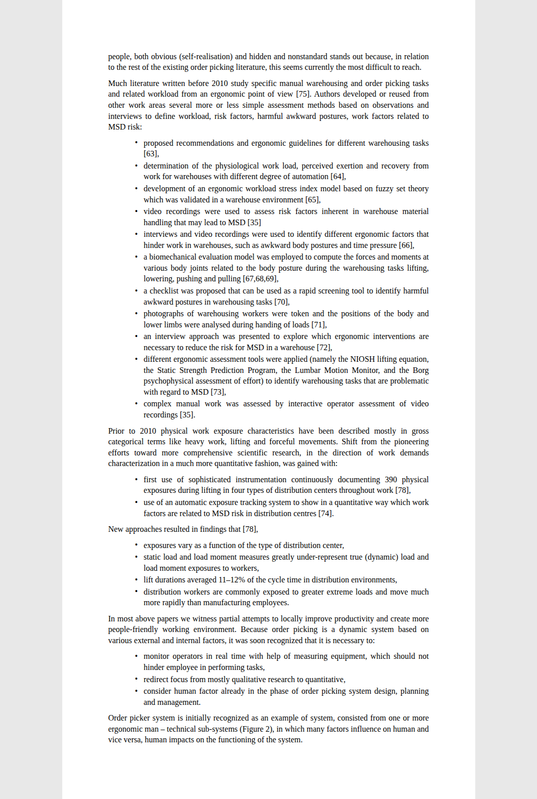people, both obvious (self-realisation) and hidden and nonstandard stands out because, in relation to the rest of the existing order picking literature, this seems currently the most difficult to reach.
Much literature written before 2010 study specific manual warehousing and order picking tasks and related workload from an ergonomic point of view [75]. Authors developed or reused from other work areas several more or less simple assessment methods based on observations and interviews to define workload, risk factors, harmful awkward postures, work factors related to MSD risk:
proposed recommendations and ergonomic guidelines for different warehousing tasks [63],
determination of the physiological work load, perceived exertion and recovery from work for warehouses with different degree of automation [64],
development of an ergonomic workload stress index model based on fuzzy set theory which was validated in a warehouse environment [65],
video recordings were used to assess risk factors inherent in warehouse material handling that may lead to MSD [35]
interviews and video recordings were used to identify different ergonomic factors that hinder work in warehouses, such as awkward body postures and time pressure [66],
a biomechanical evaluation model was employed to compute the forces and moments at various body joints related to the body posture during the warehousing tasks lifting, lowering, pushing and pulling [67,68,69],
a checklist was proposed that can be used as a rapid screening tool to identify harmful awkward postures in warehousing tasks [70],
photographs of warehousing workers were token and the positions of the body and lower limbs were analysed during handing of loads [71],
an interview approach was presented to explore which ergonomic interventions are necessary to reduce the risk for MSD in a warehouse [72],
different ergonomic assessment tools were applied (namely the NIOSH lifting equation, the Static Strength Prediction Program, the Lumbar Motion Monitor, and the Borg psychophysical assessment of effort) to identify warehousing tasks that are problematic with regard to MSD [73],
complex manual work was assessed by interactive operator assessment of video recordings [35].
Prior to 2010 physical work exposure characteristics have been described mostly in gross categorical terms like heavy work, lifting and forceful movements. Shift from the pioneering efforts toward more comprehensive scientific research, in the direction of work demands characterization in a much more quantitative fashion, was gained with:
first use of sophisticated instrumentation continuously documenting 390 physical exposures during lifting in four types of distribution centers throughout work [78],
use of an automatic exposure tracking system to show in a quantitative way which work factors are related to MSD risk in distribution centres [74].
New approaches resulted in findings that [78],
exposures vary as a function of the type of distribution center,
static load and load moment measures greatly under-represent true (dynamic) load and load moment exposures to workers,
lift durations averaged 11–12% of the cycle time in distribution environments,
distribution workers are commonly exposed to greater extreme loads and move much more rapidly than manufacturing employees.
In most above papers we witness partial attempts to locally improve productivity and create more people-friendly working environment. Because order picking is a dynamic system based on various external and internal factors, it was soon recognized that it is necessary to:
monitor operators in real time with help of measuring equipment, which should not hinder employee in performing tasks,
redirect focus from mostly qualitative research to quantitative,
consider human factor already in the phase of order picking system design, planning and management.
Order picker system is initially recognized as an example of system, consisted from one or more ergonomic man – technical sub-systems (Figure 2), in which many factors influence on human and vice versa, human impacts on the functioning of the system.